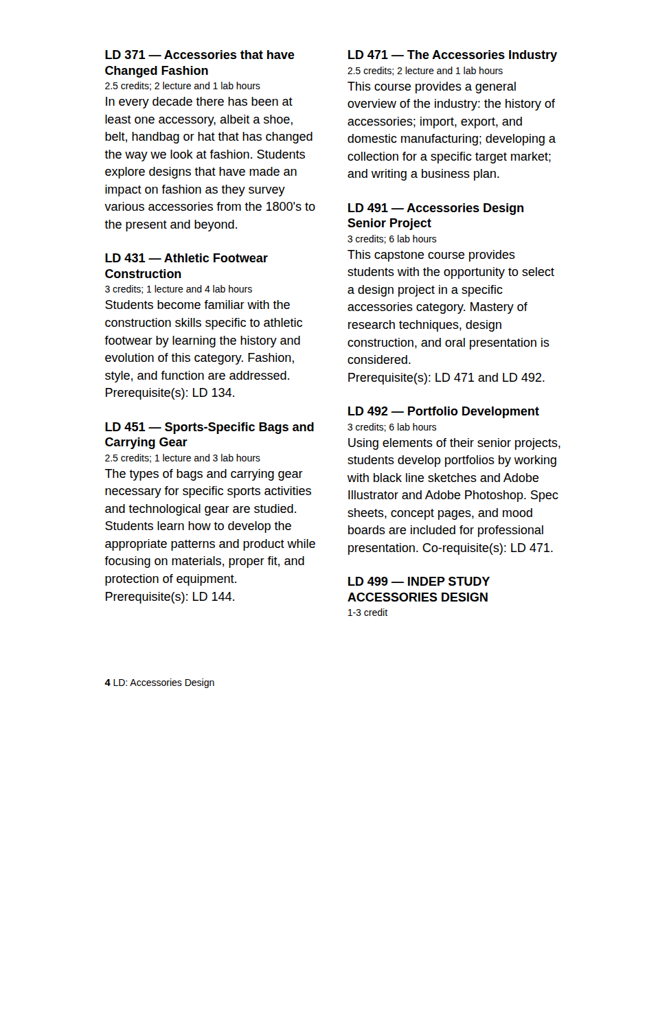LD 371 — Accessories that have Changed Fashion
2.5 credits; 2 lecture and 1 lab hours
In every decade there has been at least one accessory, albeit a shoe, belt, handbag or hat that has changed the way we look at fashion. Students explore designs that have made an impact on fashion as they survey various accessories from the 1800's to the present and beyond.
LD 431 — Athletic Footwear Construction
3 credits; 1 lecture and 4 lab hours
Students become familiar with the construction skills specific to athletic footwear by learning the history and evolution of this category. Fashion, style, and function are addressed.
Prerequisite(s): LD 134.
LD 451 — Sports-Specific Bags and Carrying Gear
2.5 credits; 1 lecture and 3 lab hours
The types of bags and carrying gear necessary for specific sports activities and technological gear are studied. Students learn how to develop the appropriate patterns and product while focusing on materials, proper fit, and protection of equipment.
Prerequisite(s): LD 144.
LD 471 — The Accessories Industry
2.5 credits; 2 lecture and 1 lab hours
This course provides a general overview of the industry: the history of accessories; import, export, and domestic manufacturing; developing a collection for a specific target market; and writing a business plan.
LD 491 — Accessories Design Senior Project
3 credits; 6 lab hours
This capstone course provides students with the opportunity to select a design project in a specific accessories category. Mastery of research techniques, design construction, and oral presentation is considered.
Prerequisite(s): LD 471 and LD 492.
LD 492 — Portfolio Development
3 credits; 6 lab hours
Using elements of their senior projects, students develop portfolios by working with black line sketches and Adobe Illustrator and Adobe Photoshop. Spec sheets, concept pages, and mood boards are included for professional presentation. Co-requisite(s): LD 471.
LD 499 — INDEP STUDY ACCESSORIES DESIGN
1-3 credit
4 LD: Accessories Design